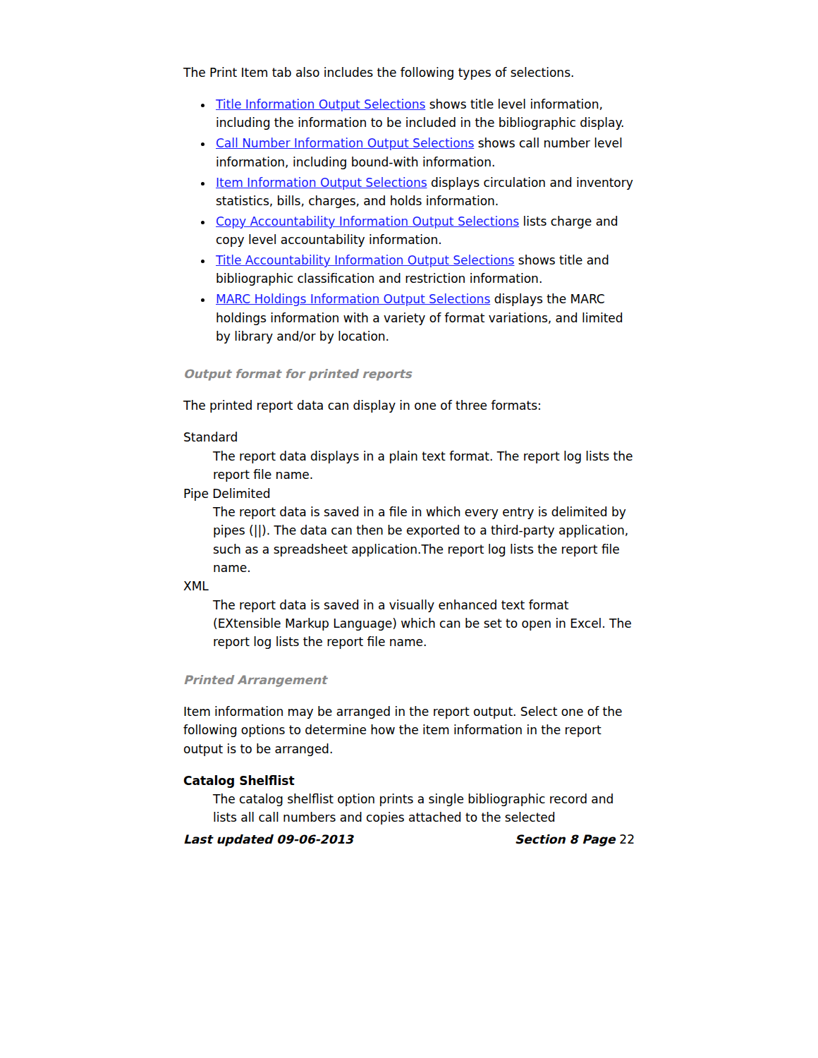The Print Item tab also includes the following types of selections.
Title Information Output Selections shows title level information, including the information to be included in the bibliographic display.
Call Number Information Output Selections shows call number level information, including bound-with information.
Item Information Output Selections displays circulation and inventory statistics, bills, charges, and holds information.
Copy Accountability Information Output Selections lists charge and copy level accountability information.
Title Accountability Information Output Selections shows title and bibliographic classification and restriction information.
MARC Holdings Information Output Selections displays the MARC holdings information with a variety of format variations, and limited by library and/or by location.
Output format for printed reports
The printed report data can display in one of three formats:
Standard
The report data displays in a plain text format. The report log lists the report file name.
Pipe Delimited
The report data is saved in a file in which every entry is delimited by pipes (||). The data can then be exported to a third-party application, such as a spreadsheet application.The report log lists the report file name.
XML
The report data is saved in a visually enhanced text format (EXtensible Markup Language) which can be set to open in Excel. The report log lists the report file name.
Printed Arrangement
Item information may be arranged in the report output. Select one of the following options to determine how the item information in the report output is to be arranged.
Catalog Shelflist
The catalog shelflist option prints a single bibliographic record and lists all call numbers and copies attached to the selected
Last updated 09-06-2013 Section 8 Page 22